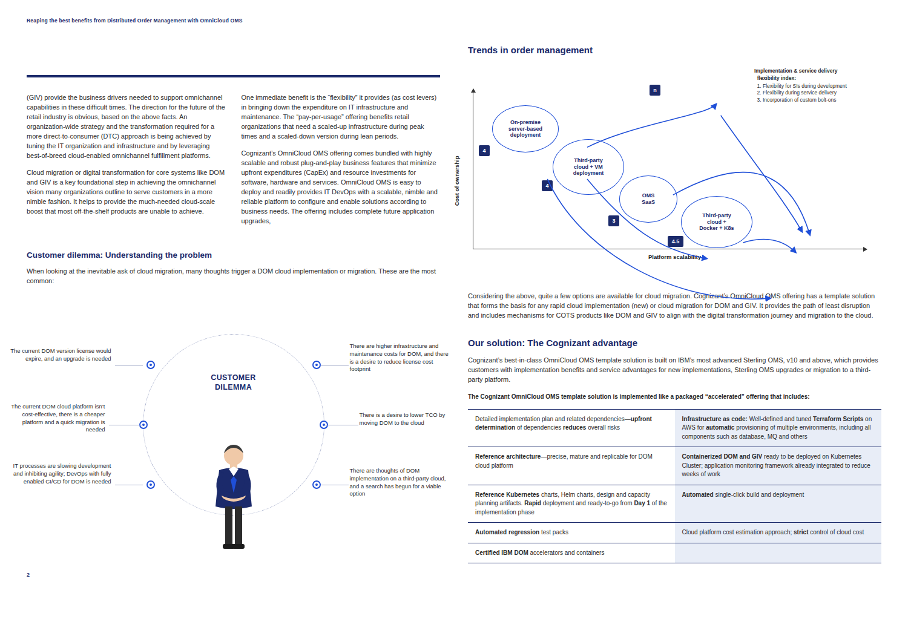Reaping the best benefits from Distributed Order Management with OmniCloud OMS
(GIV) provide the business drivers needed to support omnichannel capabilities in these difficult times. The direction for the future of the retail industry is obvious, based on the above facts. An organization-wide strategy and the transformation required for a more direct-to-consumer (DTC) approach is being achieved by tuning the IT organization and infrastructure and by leveraging best-of-breed cloud-enabled omnichannel fulfillment platforms.
Cloud migration or digital transformation for core systems like DOM and GIV is a key foundational step in achieving the omnichannel vision many organizations outline to serve customers in a more nimble fashion. It helps to provide the much-needed cloud-scale boost that most off-the-shelf products are unable to achieve.
One immediate benefit is the “flexibility” it provides (as cost levers) in bringing down the expenditure on IT infrastructure and maintenance. The “pay-per-usage” offering benefits retail organizations that need a scaled-up infrastructure during peak times and a scaled-down version during lean periods.
Cognizant’s OmniCloud OMS offering comes bundled with highly scalable and robust plug-and-play business features that minimize upfront expenditures (CapEx) and resource investments for software, hardware and services. OmniCloud OMS is easy to deploy and readily provides IT DevOps with a scalable, nimble and reliable platform to configure and enable solutions according to business needs. The offering includes complete future application upgrades,
Customer dilemma: Understanding the problem
When looking at the inevitable ask of cloud migration, many thoughts trigger a DOM cloud implementation or migration. These are the most common:
CUSTOMER
DILEMMA
The current DOM version license would expire, and an upgrade is needed
The current DOM cloud platform isn’t cost-effective, there is a cheaper platform and a quick migration is needed
IT processes are slowing development and inhibiting agility; DevOps with fully enabled CI/CD for DOM is needed
There are higher infrastructure and maintenance costs for DOM, and there is a desire to reduce license cost footprint
There is a desire to lower TCO by moving DOM to the cloud
There are thoughts of DOM implementation on a third-party cloud, and a search has begun for a viable option
Trends in order management
Cost of ownership
Platform scalability
Implementation & service delivery
flexibility index:
Flexibility for SIs during development
Flexibility during service delivery
Incorporation of custom bolt-ons
On-premise
server-based
deployment
Third-party
cloud + VM
deployment
OMS
SaaS
Third-party
cloud +
Docker + K8s
4
4
3
4.5
n
Considering the above, quite a few options are available for cloud migration. Cognizant’s OmniCloud OMS offering has a template solution that forms the basis for any rapid cloud implementation (new) or cloud migration for DOM and GIV. It provides the path of least disruption and includes mechanisms for COTS products like DOM and GIV to align with the digital transformation journey and migration to the cloud.
Our solution: The Cognizant advantage
Cognizant’s best-in-class OmniCloud OMS template solution is built on IBM’s most advanced Sterling OMS, v10 and above, which provides customers with implementation benefits and service advantages for new implementations, Sterling OMS upgrades or migration to a third-party platform.
The Cognizant OmniCloud OMS template solution is implemented like a packaged “accelerated” offering that includes:
| Detailed implementation plan and related dependencies— upfront determination of dependencies reduces overall risks | Infrastructure as code: Well-defined and tuned Terraform Scripts on AWS for automatic provisioning of multiple environments, including all components such as database, MQ and others |
| Reference architecture —precise, mature and replicable for DOM cloud platform | Containerized DOM and GIV ready to be deployed on Kubernetes Cluster; application monitoring framework already integrated to reduce weeks of work |
| Reference Kubernetes charts, Helm charts, design and capacity planning artifacts. Rapid deployment and ready-to-go from Day 1 of the implementation phase | Automated single-click build and deployment |
| Automated regression test packs | Cloud platform cost estimation approach; strict control of cloud cost |
| Certified IBM DOM accelerators and containers | |
2